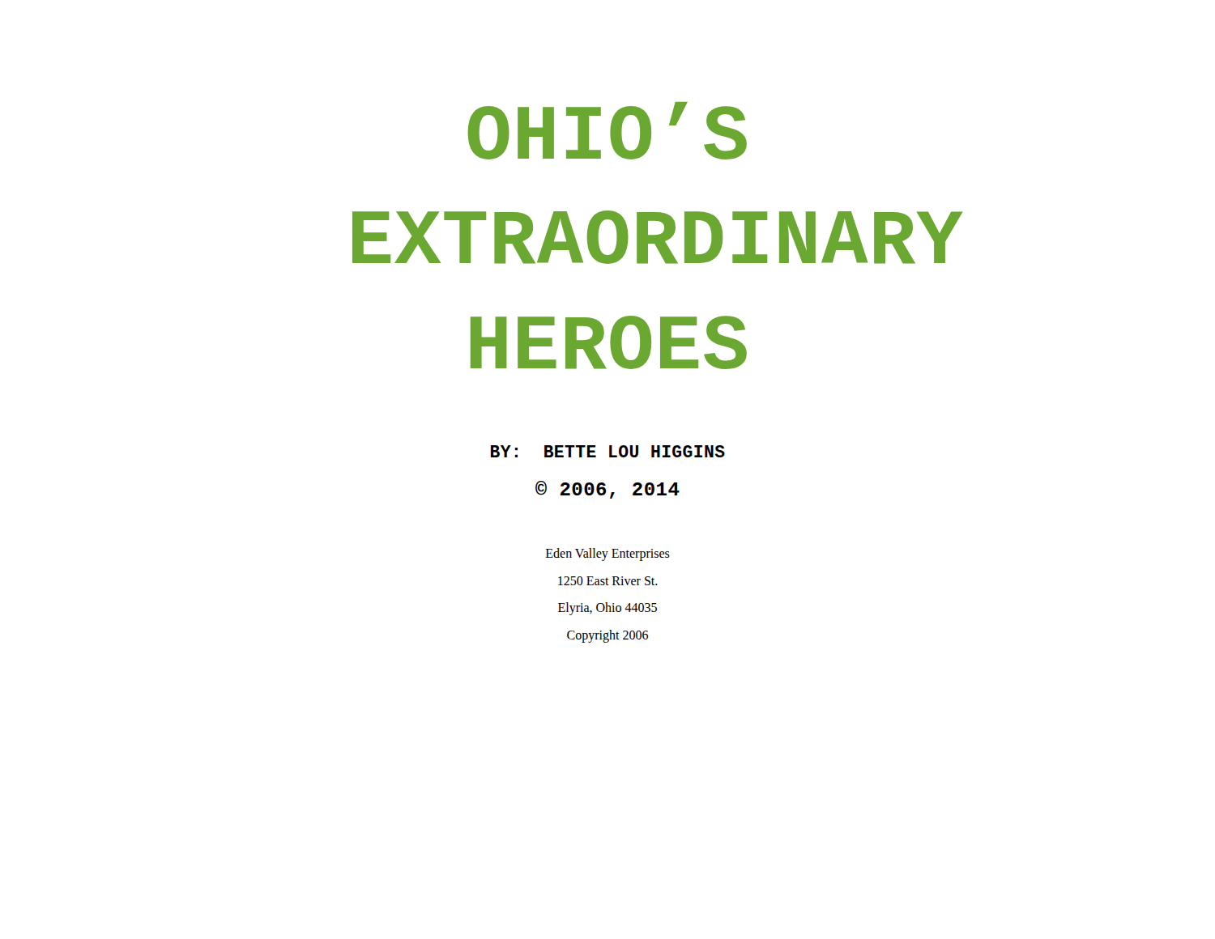Ohio’s Extraordinary Heroes
By: Bette Lou Higgins
© 2006, 2014
Eden Valley Enterprises
1250 East River St.
Elyria, Ohio 44035
Copyright 2006